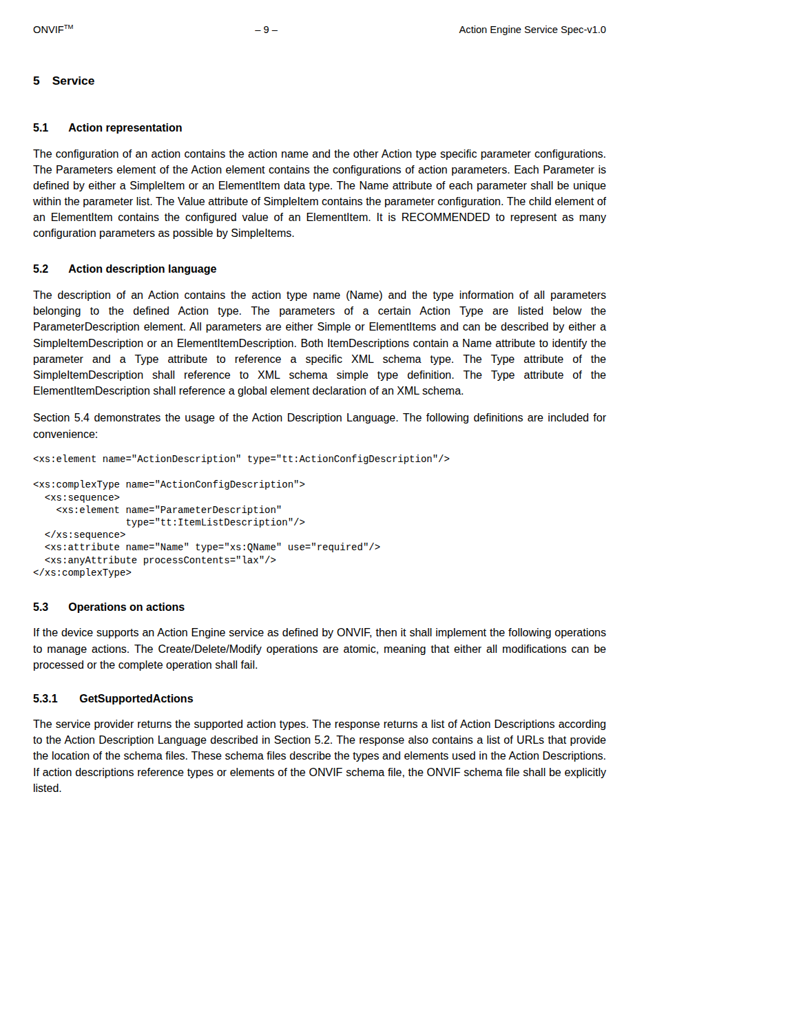ONVIFTM
– 9 –
Action Engine Service Spec-v1.0
5 Service
5.1 Action representation
The configuration of an action contains the action name and the other Action type specific parameter configurations. The Parameters element of the Action element contains the configurations of action parameters. Each Parameter is defined by either a SimpleItem or an ElementItem data type. The Name attribute of each parameter shall be unique within the parameter list. The Value attribute of SimpleItem contains the parameter configuration. The child element of an ElementItem contains the configured value of an ElementItem. It is RECOMMENDED to represent as many configuration parameters as possible by SimpleItems.
5.2 Action description language
The description of an Action contains the action type name (Name) and the type information of all parameters belonging to the defined Action type. The parameters of a certain Action Type are listed below the ParameterDescription element. All parameters are either Simple or ElementItems and can be described by either a SimpleItemDescription or an ElementItemDescription. Both ItemDescriptions contain a Name attribute to identify the parameter and a Type attribute to reference a specific XML schema type. The Type attribute of the SimpleItemDescription shall reference to XML schema simple type definition. The Type attribute of the ElementItemDescription shall reference a global element declaration of an XML schema.
Section 5.4 demonstrates the usage of the Action Description Language. The following definitions are included for convenience:
<xs:element name="ActionDescription" type="tt:ActionConfigDescription"/>
<xs:complexType name="ActionConfigDescription">
  <xs:sequence>
    <xs:element name="ParameterDescription"
                type="tt:ItemListDescription"/>
  </xs:sequence>
  <xs:attribute name="Name" type="xs:QName" use="required"/>
  <xs:anyAttribute processContents="lax"/>
</xs:complexType>
5.3 Operations on actions
If the device supports an Action Engine service as defined by ONVIF, then it shall implement the following operations to manage actions. The Create/Delete/Modify operations are atomic, meaning that either all modifications can be processed or the complete operation shall fail.
5.3.1 GetSupportedActions
The service provider returns the supported action types. The response returns a list of Action Descriptions according to the Action Description Language described in Section 5.2. The response also contains a list of URLs that provide the location of the schema files. These schema files describe the types and elements used in the Action Descriptions. If action descriptions reference types or elements of the ONVIF schema file, the ONVIF schema file shall be explicitly listed.